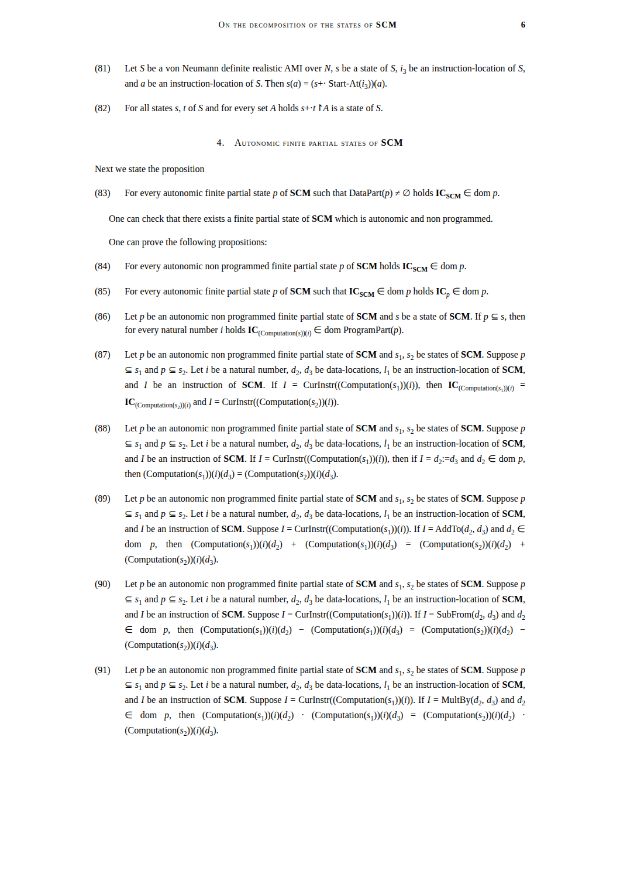On the decomposition of the states of SCM 6
(81) Let S be a von Neumann definite realistic AMI over N, s be a state of S, i3 be an instruction-location of S, and a be an instruction-location of S. Then s(a) = (s+· Start-At(i3))(a).
(82) For all states s, t of S and for every set A holds s+·t↾A is a state of S.
4. Autonomic finite partial states of SCM
Next we state the proposition
(83) For every autonomic finite partial state p of SCM such that DataPart(p) ≠ ∅ holds ICSCM ∈ dom p.
One can check that there exists a finite partial state of SCM which is autonomic and non programmed.
One can prove the following propositions:
(84) For every autonomic non programmed finite partial state p of SCM holds ICSCM ∈ dom p.
(85) For every autonomic finite partial state p of SCM such that ICSCM ∈ dom p holds ICp ∈ dom p.
(86) Let p be an autonomic non programmed finite partial state of SCM and s be a state of SCM. If p ⊆ s, then for every natural number i holds IC(Computation(s))(i) ∈ dom ProgramPart(p).
(87) Let p be an autonomic non programmed finite partial state of SCM and s1, s2 be states of SCM. Suppose p ⊆ s1 and p ⊆ s2. Let i be a natural number, d2, d3 be data-locations, l1 be an instruction-location of SCM, and I be an instruction of SCM. If I = CurInstr((Computation(s1))(i)), then IC(Computation(s1))(i) = IC(Computation(s2))(i) and I = CurInstr((Computation(s2))(i)).
(88) Let p be an autonomic non programmed finite partial state of SCM and s1, s2 be states of SCM. Suppose p ⊆ s1 and p ⊆ s2. Let i be a natural number, d2, d3 be data-locations, l1 be an instruction-location of SCM, and I be an instruction of SCM. If I = CurInstr((Computation(s1))(i)), then if I = d2:=d3 and d2 ∈ dom p, then (Computation(s1))(i)(d3) = (Computation(s2))(i)(d3).
(89) Let p be an autonomic non programmed finite partial state of SCM and s1, s2 be states of SCM. Suppose p ⊆ s1 and p ⊆ s2. Let i be a natural number, d2, d3 be data-locations, l1 be an instruction-location of SCM, and I be an instruction of SCM. Suppose I = CurInstr((Computation(s1))(i)). If I = AddTo(d2, d3) and d2 ∈ dom p, then (Computation(s1))(i)(d2) + (Computation(s1))(i)(d3) = (Computation(s2))(i)(d2) + (Computation(s2))(i)(d3).
(90) Let p be an autonomic non programmed finite partial state of SCM and s1, s2 be states of SCM. Suppose p ⊆ s1 and p ⊆ s2. Let i be a natural number, d2, d3 be data-locations, l1 be an instruction-location of SCM, and I be an instruction of SCM. Suppose I = CurInstr((Computation(s1))(i)). If I = SubFrom(d2, d3) and d2 ∈ dom p, then (Computation(s1))(i)(d2) − (Computation(s1))(i)(d3) = (Computation(s2))(i)(d2) − (Computation(s2))(i)(d3).
(91) Let p be an autonomic non programmed finite partial state of SCM and s1, s2 be states of SCM. Suppose p ⊆ s1 and p ⊆ s2. Let i be a natural number, d2, d3 be data-locations, l1 be an instruction-location of SCM, and I be an instruction of SCM. Suppose I = CurInstr((Computation(s1))(i)). If I = MultBy(d2, d3) and d2 ∈ dom p, then (Computation(s1))(i)(d2) · (Computation(s1))(i)(d3) = (Computation(s2))(i)(d2) · (Computation(s2))(i)(d3).